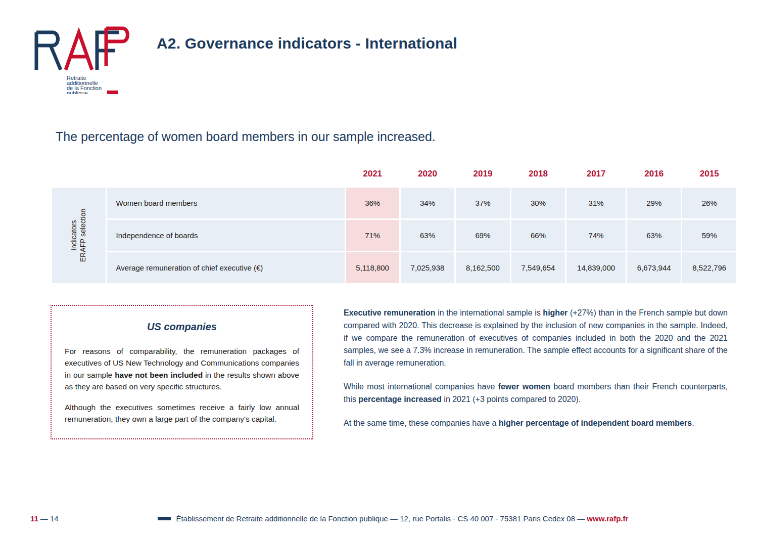Retraite additionnelle de la Fonction publique
A2. Governance indicators - International
The percentage of women board members in our sample increased.
| | | 2021 | 2020 | 2019 | 2018 | 2017 | 2016 | 2015 |
| --- | --- | --- | --- | --- | --- | --- | --- | --- |
| Indicators ERAFP selection | Women board members | 36% | 34% | 37% | 30% | 31% | 29% | 26% |
| Independence of boards | 71% | 63% | 69% | 66% | 74% | 63% | 59% |
| Average remuneration of chief executive (€) | 5,118,800 | 7,025,938 | 8,162,500 | 7,549,654 | 14,839,000 | 6,673,944 | 8,522,796 |
US companies
For reasons of comparability, the remuneration packages of executives of US New Technology and Communications companies in our sample have not been included in the results shown above as they are based on very specific structures.
Although the executives sometimes receive a fairly low annual remuneration, they own a large part of the company's capital.
Executive remuneration in the international sample is higher (+27%) than in the French sample but down compared with 2020. This decrease is explained by the inclusion of new companies in the sample. Indeed, if we compare the remuneration of executives of companies included in both the 2020 and the 2021 samples, we see a 7.3% increase in remuneration. The sample effect accounts for a significant share of the fall in average remuneration.
While most international companies have fewer women board members than their French counterparts, this percentage increased in 2021 (+3 points compared to 2020).
At the same time, these companies have a higher percentage of independent board members.
11— 14
Établissement de Retraite additionnelle de la Fonction publique — 12, rue Portalis - CS 40 007 - 75381 Paris Cedex 08 — www.rafp.fr